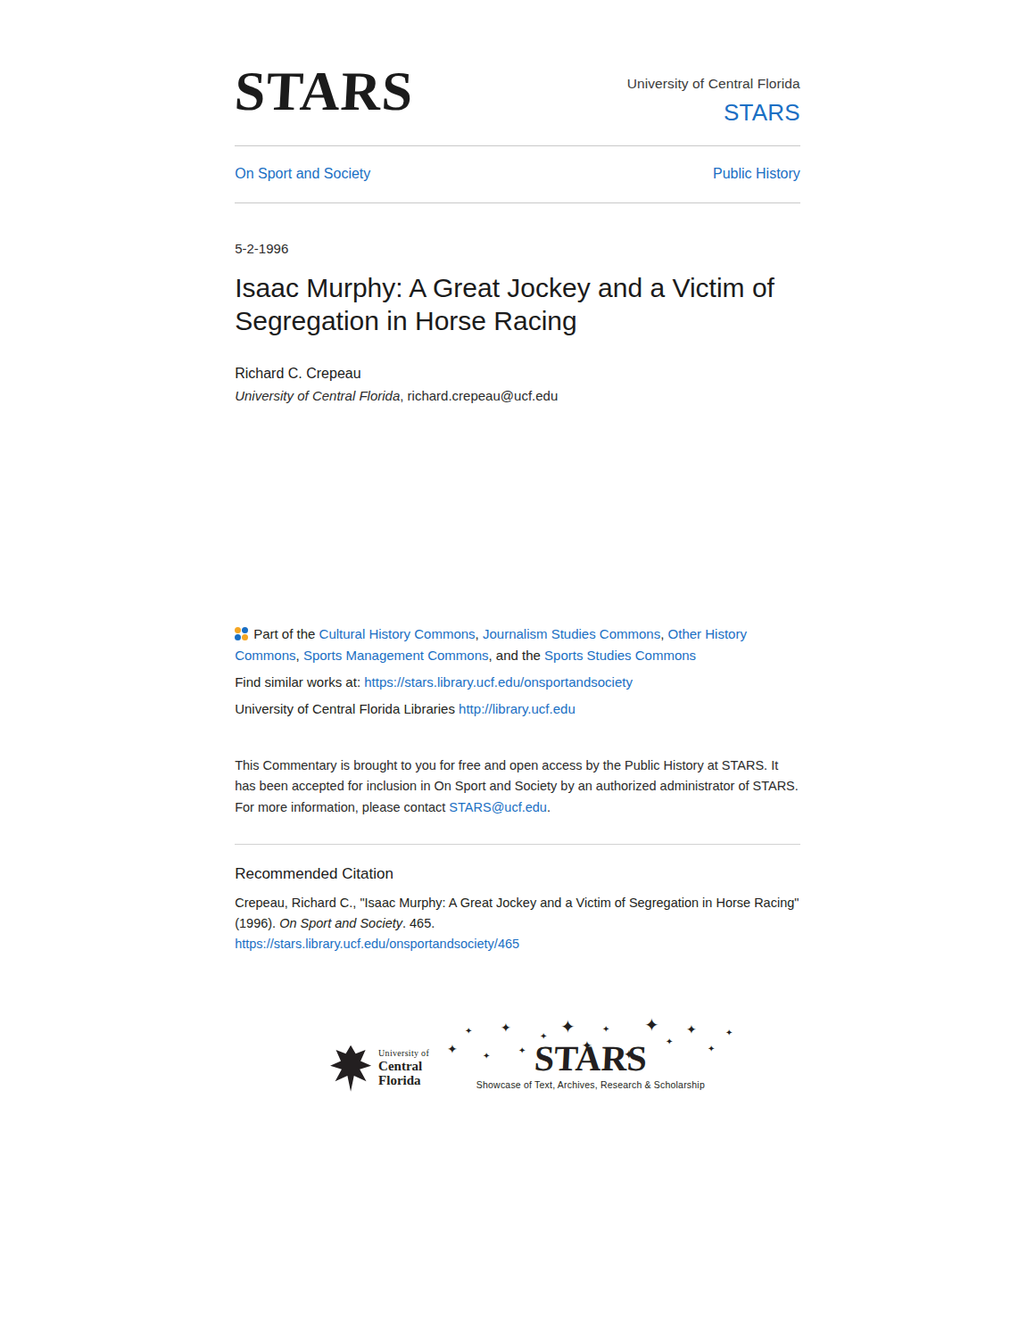STARS
University of Central Florida
STARS
On Sport and Society
Public History
5-2-1996
Isaac Murphy: A Great Jockey and a Victim of Segregation in Horse Racing
Richard C. Crepeau
University of Central Florida, richard.crepeau@ucf.edu
Part of the Cultural History Commons, Journalism Studies Commons, Other History Commons, Sports Management Commons, and the Sports Studies Commons
Find similar works at: https://stars.library.ucf.edu/onsportandsociety
University of Central Florida Libraries http://library.ucf.edu
This Commentary is brought to you for free and open access by the Public History at STARS. It has been accepted for inclusion in On Sport and Society by an authorized administrator of STARS. For more information, please contact STARS@ucf.edu.
Recommended Citation
Crepeau, Richard C., "Isaac Murphy: A Great Jockey and a Victim of Segregation in Horse Racing" (1996). On Sport and Society. 465.
https://stars.library.ucf.edu/onsportandsociety/465
University of
Central
Florida
✦ ✦ ✦ ✦ ✦ ✦ ✦ ✦ ✦ ✦ ✦ ✦ ✦ ✦ ✦
STARS
Showcase of Text, Archives, Research & Scholarship